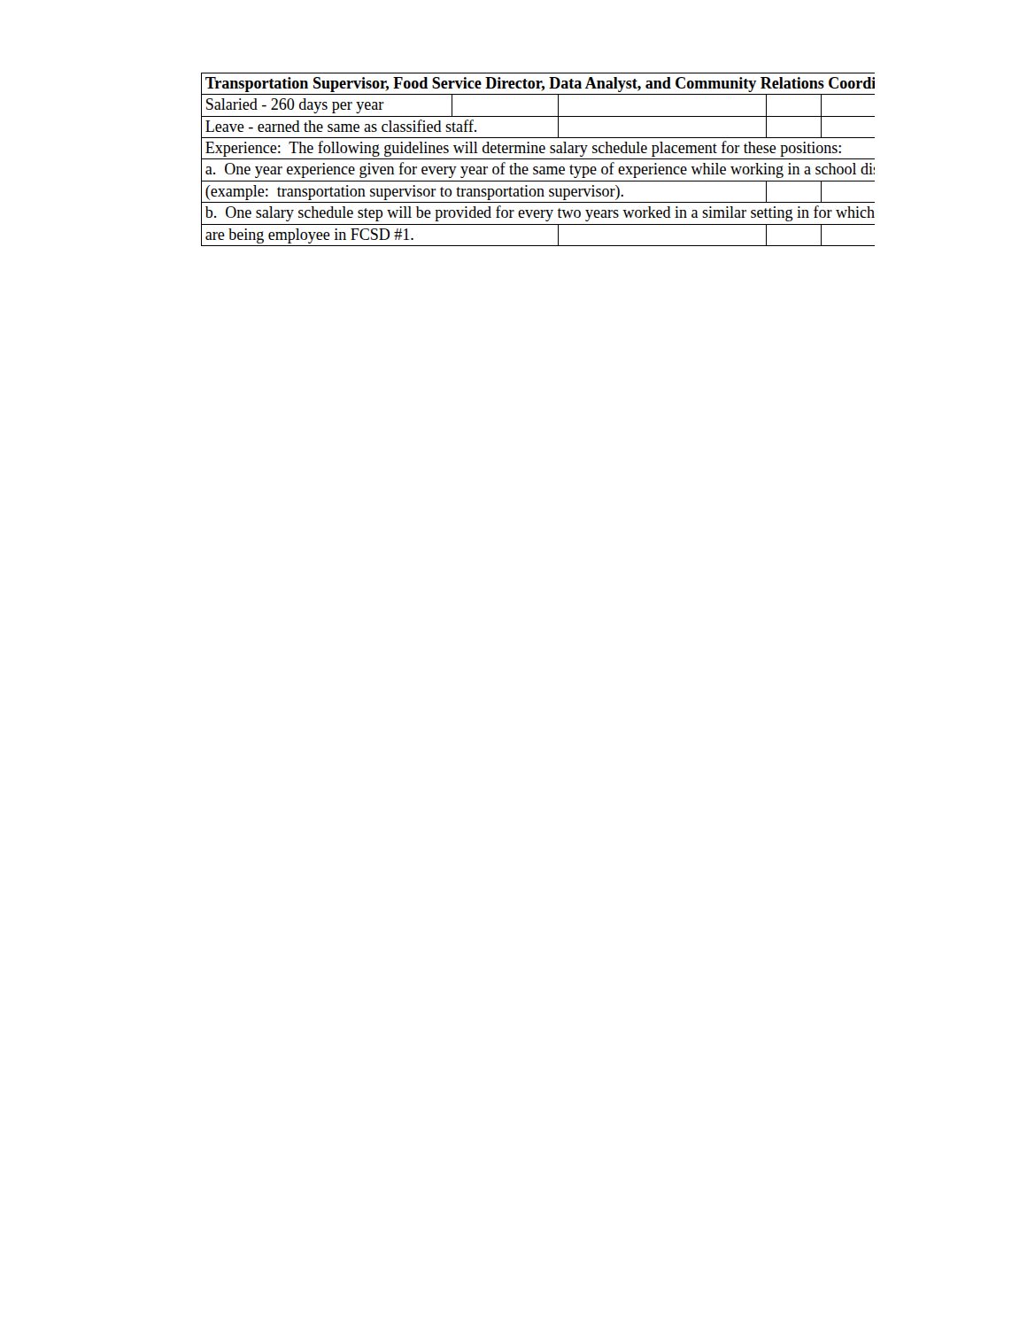| Transportation Supervisor, Food Service Director, Data Analyst, and Community Relations Coordinator |
| --- |
| Salaried - 260 days per year | | | | |
| Leave - earned the same as classified staff. | | | |
| Experience: The following guidelines will determine salary schedule placement for these positions: |
| a. One year experience given for every year of the same type of experience while working in a school district |
| (example: transportation supervisor to transportation supervisor). | | |
| b. One salary schedule step will be provided for every two years worked in a similar setting in for which they |
| are being employee in FCSD #1. | | | |